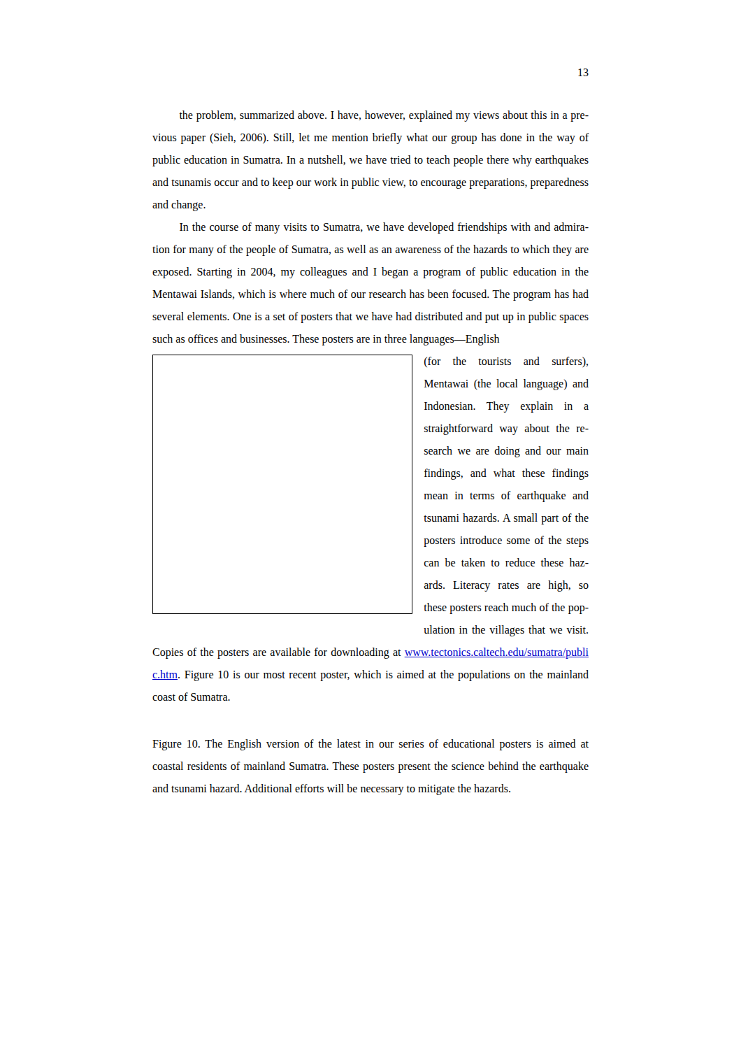13
the problem, summarized above. I have, however, explained my views about this in a previous paper (Sieh, 2006). Still, let me mention briefly what our group has done in the way of public education in Sumatra. In a nutshell, we have tried to teach people there why earthquakes and tsunamis occur and to keep our work in public view, to encourage preparations, preparedness and change.
In the course of many visits to Sumatra, we have developed friendships with and admiration for many of the people of Sumatra, as well as an awareness of the hazards to which they are exposed. Starting in 2004, my colleagues and I began a program of public education in the Mentawai Islands, which is where much of our research has been focused. The program has had several elements. One is a set of posters that we have had distributed and put up in public spaces such as offices and businesses. These posters are in three languages—English
(for the tourists and surfers), Mentawai (the local language) and Indonesian. They explain in a straightforward way about the research we are doing and our main findings, and what these findings mean in terms of earthquake and tsunami hazards. A small part of the posters introduce some of the steps can be taken to reduce these hazards. Literacy rates are high, so these posters reach much of the population in the villages that we visit. Copies of the posters are available for downloading at www.tectonics.caltech.edu/sumatra/public.htm. Figure 10 is our most recent poster, which is aimed at the populations on the mainland coast of Sumatra.
Figure 10. The English version of the latest in our series of educational posters is aimed at coastal residents of mainland Sumatra. These posters present the science behind the earthquake and tsunami hazard. Additional efforts will be necessary to mitigate the hazards.